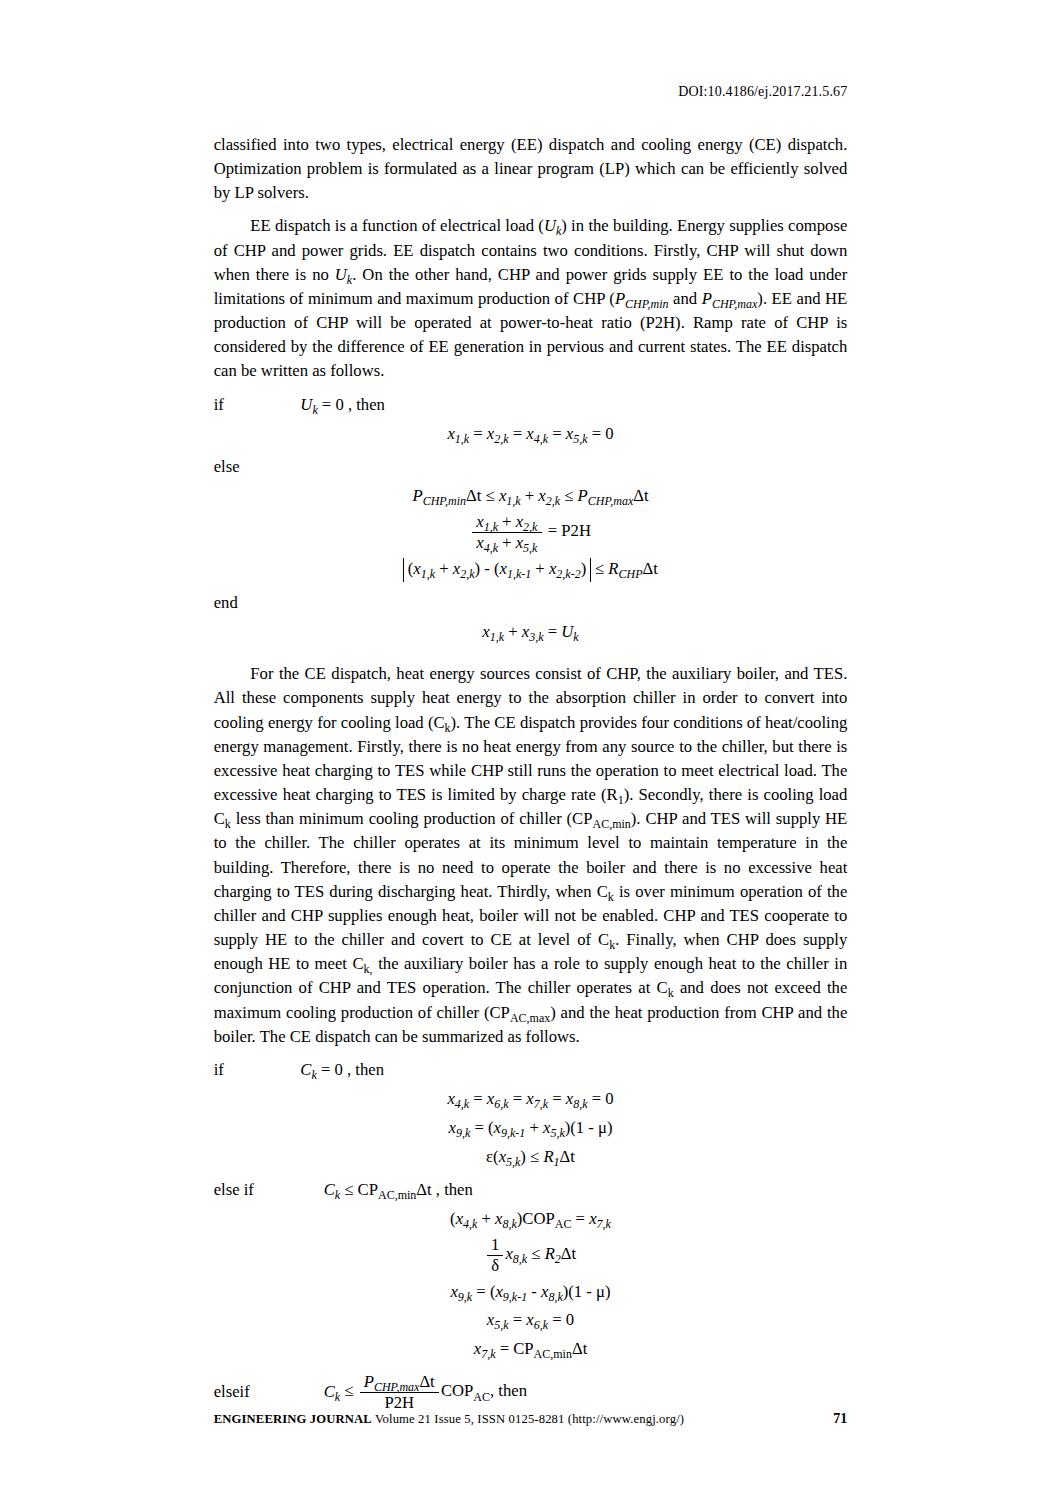DOI:10.4186/ej.2017.21.5.67
classified into two types, electrical energy (EE) dispatch and cooling energy (CE) dispatch. Optimization problem is formulated as a linear program (LP) which can be efficiently solved by LP solvers.
EE dispatch is a function of electrical load (Uk) in the building. Energy supplies compose of CHP and power grids. EE dispatch contains two conditions. Firstly, CHP will shut down when there is no Uk. On the other hand, CHP and power grids supply EE to the load under limitations of minimum and maximum production of CHP (PCHP,min and PCHP,max). EE and HE production of CHP will be operated at power-to-heat ratio (P2H). Ramp rate of CHP is considered by the difference of EE generation in pervious and current states. The EE dispatch can be written as follows.
if Uk = 0 , then
x1,k = x2,k = x4,k = x5,k = 0
else
PCHP,min Δt ≤ x1,k + x2,k ≤ PCHP,max Δt
x1,k + x2,k x4,k + x5,k = P2H
(x1,k + x2,k) - (x1,k-1 + x2,k-2) ≤ RCHPΔt
end
x1,k + x3,k = Uk
For the CE dispatch, heat energy sources consist of CHP, the auxiliary boiler, and TES. All these components supply heat energy to the absorption chiller in order to convert into cooling energy for cooling load (Ck). The CE dispatch provides four conditions of heat/cooling energy management. Firstly, there is no heat energy from any source to the chiller, but there is excessive heat charging to TES while CHP still runs the operation to meet electrical load. The excessive heat charging to TES is limited by charge rate (R1). Secondly, there is cooling load Ck less than minimum cooling production of chiller (CPAC,min). CHP and TES will supply HE to the chiller. The chiller operates at its minimum level to maintain temperature in the building. Therefore, there is no need to operate the boiler and there is no excessive heat charging to TES during discharging heat. Thirdly, when Ck is over minimum operation of the chiller and CHP supplies enough heat, boiler will not be enabled. CHP and TES cooperate to supply HE to the chiller and covert to CE at level of Ck. Finally, when CHP does supply enough HE to meet Ck, the auxiliary boiler has a role to supply enough heat to the chiller in conjunction of CHP and TES operation. The chiller operates at Ck and does not exceed the maximum cooling production of chiller (CPAC,max) and the heat production from CHP and the boiler. The CE dispatch can be summarized as follows.
if Ck = 0 , then
x4,k = x6,k = x7,k = x8,k = 0
x9,k = (x9,k-1 + x5,k)(1 - μ)
ε(x5,k) ≤ R1 Δt
else if Ck ≤ CPAC,minΔt , then
(x4,k + x8,k)COPAC = x7,k
1 δ x8,k ≤ R2 Δt
x9,k = (x9,k-1 - x8,k)(1 - μ)
x5,k = x6,k = 0
x7,k = CPAC,minΔt
elseif Ck ≤ PCHP,max Δt P2HCOPAC, then
ENGINEERING JOURNAL Volume 21 Issue 5, ISSN 0125-8281 (http://www.engj.org/)
71